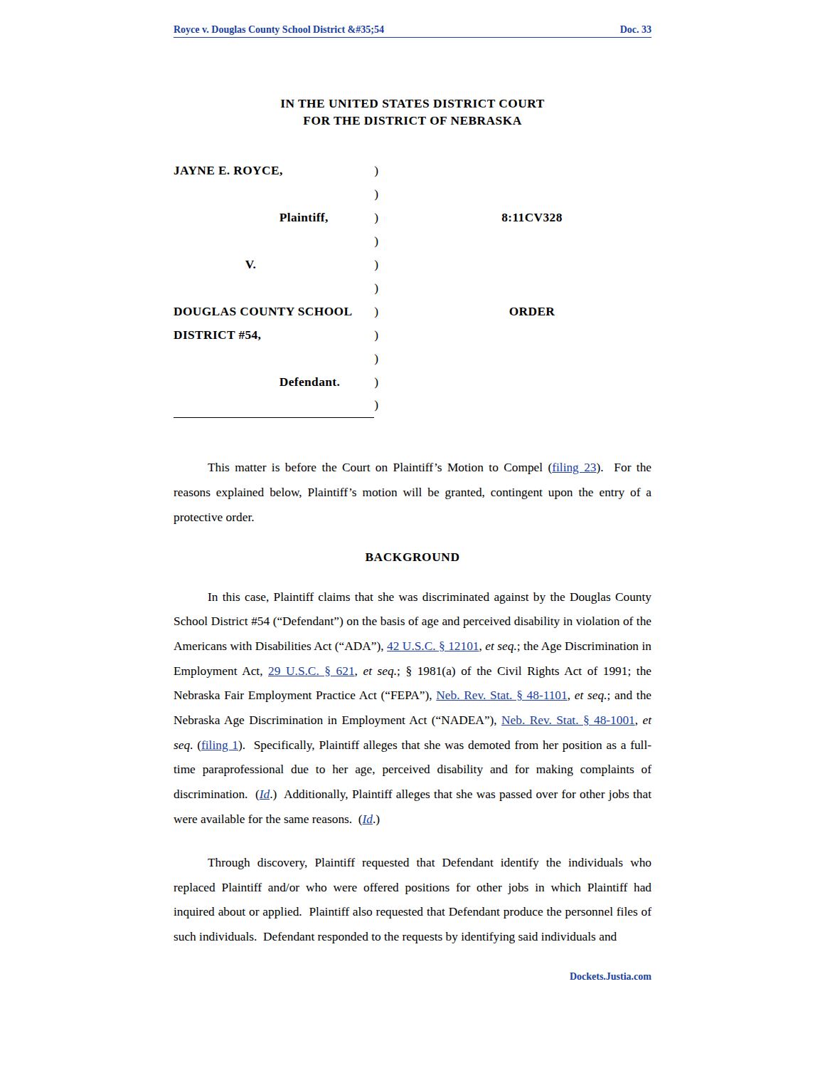Royce v. Douglas County School District &#35;54
Doc. 33
IN THE UNITED STATES DISTRICT COURT
FOR THE DISTRICT OF NEBRASKA
| JAYNE E. ROYCE, | ) | |
| | ) | |
| Plaintiff, | ) | 8:11CV328 |
| | ) | |
| V. | ) | |
| | ) | |
| DOUGLAS COUNTY SCHOOL | ) | ORDER |
| DISTRICT #54, | ) | |
| | ) | |
| Defendant. | ) | |
| | ) | |
This matter is before the Court on Plaintiff’s Motion to Compel (filing 23). For the reasons explained below, Plaintiff’s motion will be granted, contingent upon the entry of a protective order.
BACKGROUND
In this case, Plaintiff claims that she was discriminated against by the Douglas County School District #54 (“Defendant”) on the basis of age and perceived disability in violation of the Americans with Disabilities Act (“ADA”), 42 U.S.C. § 12101, et seq.; the Age Discrimination in Employment Act, 29 U.S.C. § 621, et seq.; § 1981(a) of the Civil Rights Act of 1991; the Nebraska Fair Employment Practice Act (“FEPA”), Neb. Rev. Stat. § 48-1101, et seq.; and the Nebraska Age Discrimination in Employment Act (“NADEA”), Neb. Rev. Stat. § 48-1001, et seq. (filing 1). Specifically, Plaintiff alleges that she was demoted from her position as a full-time paraprofessional due to her age, perceived disability and for making complaints of discrimination. (Id.) Additionally, Plaintiff alleges that she was passed over for other jobs that were available for the same reasons. (Id.)
Through discovery, Plaintiff requested that Defendant identify the individuals who replaced Plaintiff and/or who were offered positions for other jobs in which Plaintiff had inquired about or applied. Plaintiff also requested that Defendant produce the personnel files of such individuals. Defendant responded to the requests by identifying said individuals and
Dockets.Justia.com